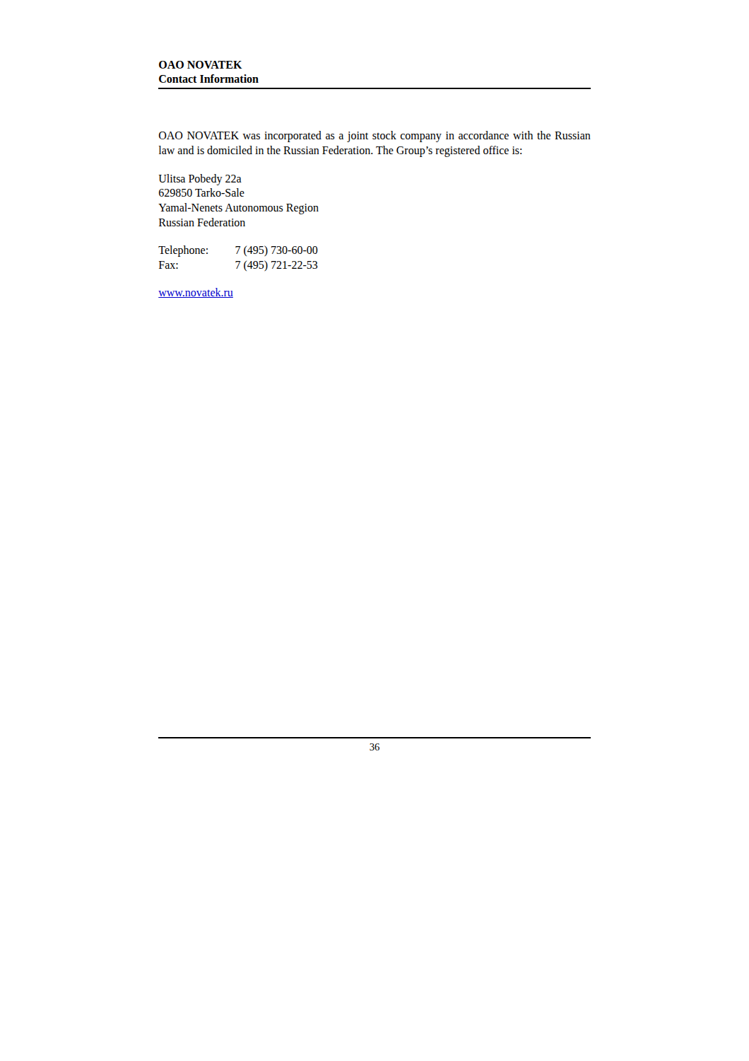OAO NOVATEK
Contact Information
OAO NOVATEK was incorporated as a joint stock company in accordance with the Russian law and is domiciled in the Russian Federation. The Group’s registered office is:
Ulitsa Pobedy 22a
629850 Tarko-Sale
Yamal-Nenets Autonomous Region
Russian Federation
| Telephone: | 7 (495) 730-60-00 |
| Fax: | 7 (495) 721-22-53 |
www.novatek.ru
36